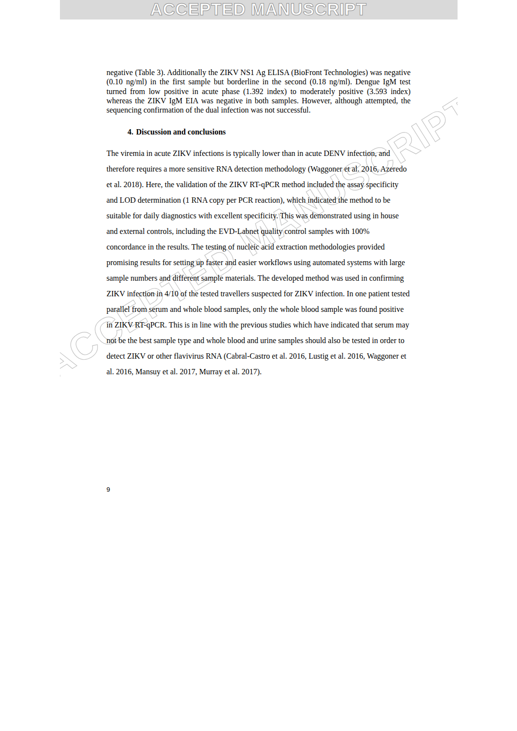ACCEPTED MANUSCRIPT
ACCEPTED MANUSCRIPT
negative (Table 3). Additionally the ZIKV NS1 Ag ELISA (BioFront Technologies) was negative (0.10 ng/ml) in the first sample but borderline in the second (0.18 ng/ml). Dengue IgM test turned from low positive in acute phase (1.392 index) to moderately positive (3.593 index) whereas the ZIKV IgM EIA was negative in both samples. However, although attempted, the sequencing confirmation of the dual infection was not successful.
4. Discussion and conclusions
The viremia in acute ZIKV infections is typically lower than in acute DENV infection, and therefore requires a more sensitive RNA detection methodology (Waggoner et al. 2016, Azeredo et al. 2018). Here, the validation of the ZIKV RT-qPCR method included the assay specificity and LOD determination (1 RNA copy per PCR reaction), which indicated the method to be suitable for daily diagnostics with excellent specificity. This was demonstrated using in house and external controls, including the EVD-Labnet quality control samples with 100% concordance in the results. The testing of nucleic acid extraction methodologies provided promising results for setting up faster and easier workflows using automated systems with large sample numbers and different sample materials. The developed method was used in confirming ZIKV infection in 4/10 of the tested travellers suspected for ZIKV infection. In one patient tested parallel from serum and whole blood samples, only the whole blood sample was found positive in ZIKV RT-qPCR. This is in line with the previous studies which have indicated that serum may not be the best sample type and whole blood and urine samples should also be tested in order to detect ZIKV or other flavivirus RNA (Cabral-Castro et al. 2016, Lustig et al. 2016, Waggoner et al. 2016, Mansuy et al. 2017, Murray et al. 2017).
9